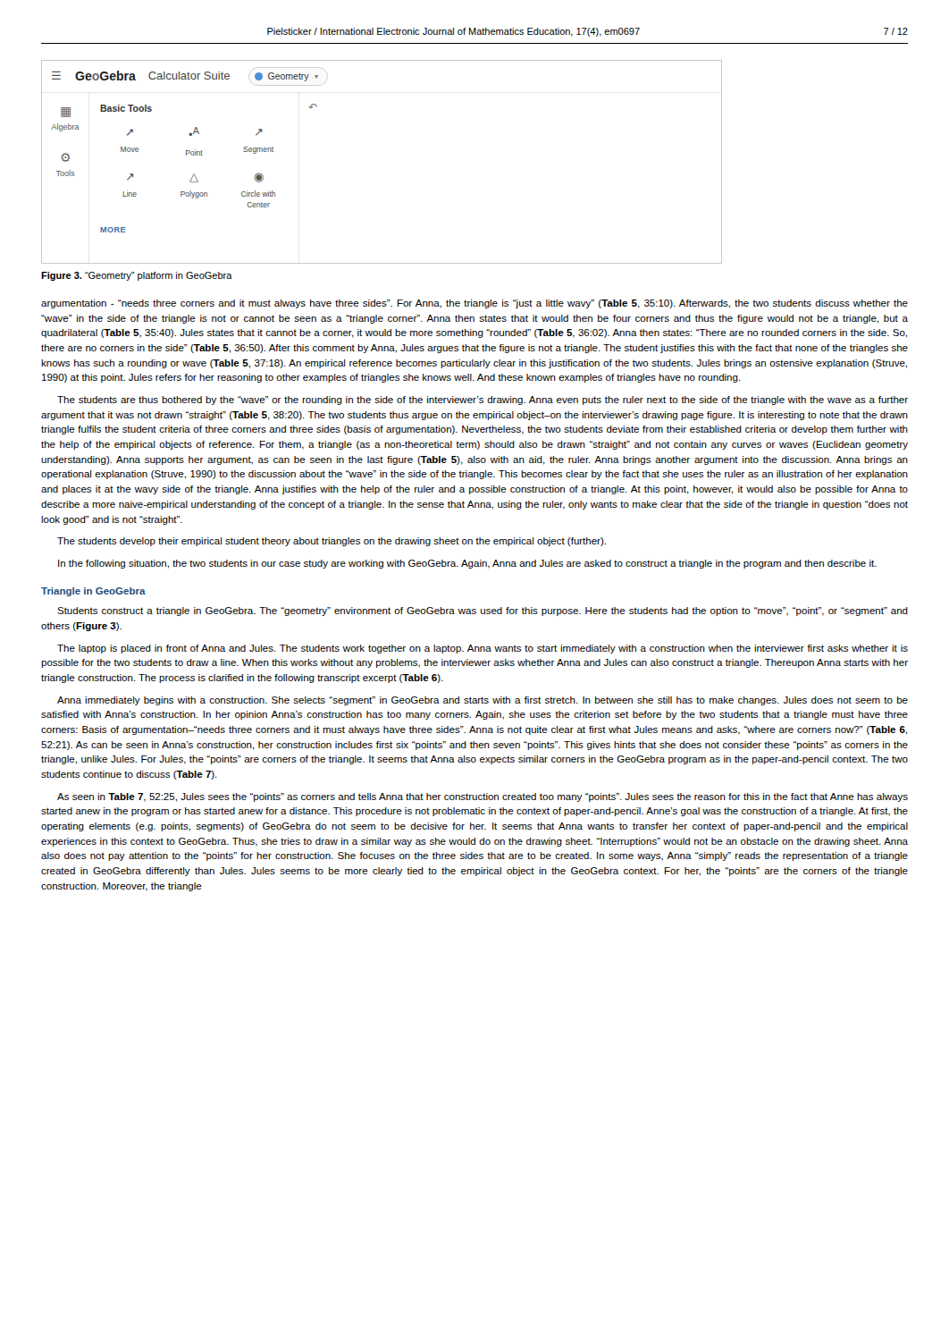Pielsticker / International Electronic Journal of Mathematics Education, 17(4), em0697
7 / 12
☰ Geo Gebra Calculator Suite Geometry▾
▦Algebra
⚙Tools
Basic Tools
➚Move
•APoint
↗Segment
↗Line
△Polygon
◉Circle with Center
MORE
↶
Figure 3. “Geometry” platform in GeoGebra
argumentation - “needs three corners and it must always have three sides”. For Anna, the triangle is “just a little wavy” (Table 5, 35:10). Afterwards, the two students discuss whether the “wave” in the side of the triangle is not or cannot be seen as a “triangle corner”. Anna then states that it would then be four corners and thus the figure would not be a triangle, but a quadrilateral (Table 5, 35:40). Jules states that it cannot be a corner, it would be more something “rounded” (Table 5, 36:02). Anna then states: “There are no rounded corners in the side. So, there are no corners in the side” (Table 5, 36:50). After this comment by Anna, Jules argues that the figure is not a triangle. The student justifies this with the fact that none of the triangles she knows has such a rounding or wave (Table 5, 37:18). An empirical reference becomes particularly clear in this justification of the two students. Jules brings an ostensive explanation (Struve, 1990) at this point. Jules refers for her reasoning to other examples of triangles she knows well. And these known examples of triangles have no rounding.
The students are thus bothered by the “wave” or the rounding in the side of the interviewer’s drawing. Anna even puts the ruler next to the side of the triangle with the wave as a further argument that it was not drawn “straight” (Table 5, 38:20). The two students thus argue on the empirical object–on the interviewer’s drawing page figure. It is interesting to note that the drawn triangle fulfils the student criteria of three corners and three sides (basis of argumentation). Nevertheless, the two students deviate from their established criteria or develop them further with the help of the empirical objects of reference. For them, a triangle (as a non-theoretical term) should also be drawn “straight” and not contain any curves or waves (Euclidean geometry understanding). Anna supports her argument, as can be seen in the last figure (Table 5), also with an aid, the ruler. Anna brings another argument into the discussion. Anna brings an operational explanation (Struve, 1990) to the discussion about the “wave” in the side of the triangle. This becomes clear by the fact that she uses the ruler as an illustration of her explanation and places it at the wavy side of the triangle. Anna justifies with the help of the ruler and a possible construction of a triangle. At this point, however, it would also be possible for Anna to describe a more naive-empirical understanding of the concept of a triangle. In the sense that Anna, using the ruler, only wants to make clear that the side of the triangle in question “does not look good” and is not “straight”.
The students develop their empirical student theory about triangles on the drawing sheet on the empirical object (further).
In the following situation, the two students in our case study are working with GeoGebra. Again, Anna and Jules are asked to construct a triangle in the program and then describe it.
Triangle in GeoGebra
Students construct a triangle in GeoGebra. The “geometry” environment of GeoGebra was used for this purpose. Here the students had the option to “move”, “point”, or “segment” and others (Figure 3).
The laptop is placed in front of Anna and Jules. The students work together on a laptop. Anna wants to start immediately with a construction when the interviewer first asks whether it is possible for the two students to draw a line. When this works without any problems, the interviewer asks whether Anna and Jules can also construct a triangle. Thereupon Anna starts with her triangle construction. The process is clarified in the following transcript excerpt (Table 6).
Anna immediately begins with a construction. She selects “segment” in GeoGebra and starts with a first stretch. In between she still has to make changes. Jules does not seem to be satisfied with Anna’s construction. In her opinion Anna’s construction has too many corners. Again, she uses the criterion set before by the two students that a triangle must have three corners: Basis of argumentation–“needs three corners and it must always have three sides”. Anna is not quite clear at first what Jules means and asks, “where are corners now?” (Table 6, 52:21). As can be seen in Anna’s construction, her construction includes first six “points” and then seven “points”. This gives hints that she does not consider these “points” as corners in the triangle, unlike Jules. For Jules, the “points” are corners of the triangle. It seems that Anna also expects similar corners in the GeoGebra program as in the paper-and-pencil context. The two students continue to discuss (Table 7).
As seen in Table 7, 52:25, Jules sees the “points” as corners and tells Anna that her construction created too many “points”. Jules sees the reason for this in the fact that Anne has always started anew in the program or has started anew for a distance. This procedure is not problematic in the context of paper-and-pencil. Anne’s goal was the construction of a triangle. At first, the operating elements (e.g. points, segments) of GeoGebra do not seem to be decisive for her. It seems that Anna wants to transfer her context of paper-and-pencil and the empirical experiences in this context to GeoGebra. Thus, she tries to draw in a similar way as she would do on the drawing sheet. “Interruptions” would not be an obstacle on the drawing sheet. Anna also does not pay attention to the “points” for her construction. She focuses on the three sides that are to be created. In some ways, Anna “simply” reads the representation of a triangle created in GeoGebra differently than Jules. Jules seems to be more clearly tied to the empirical object in the GeoGebra context. For her, the “points” are the corners of the triangle construction. Moreover, the triangle